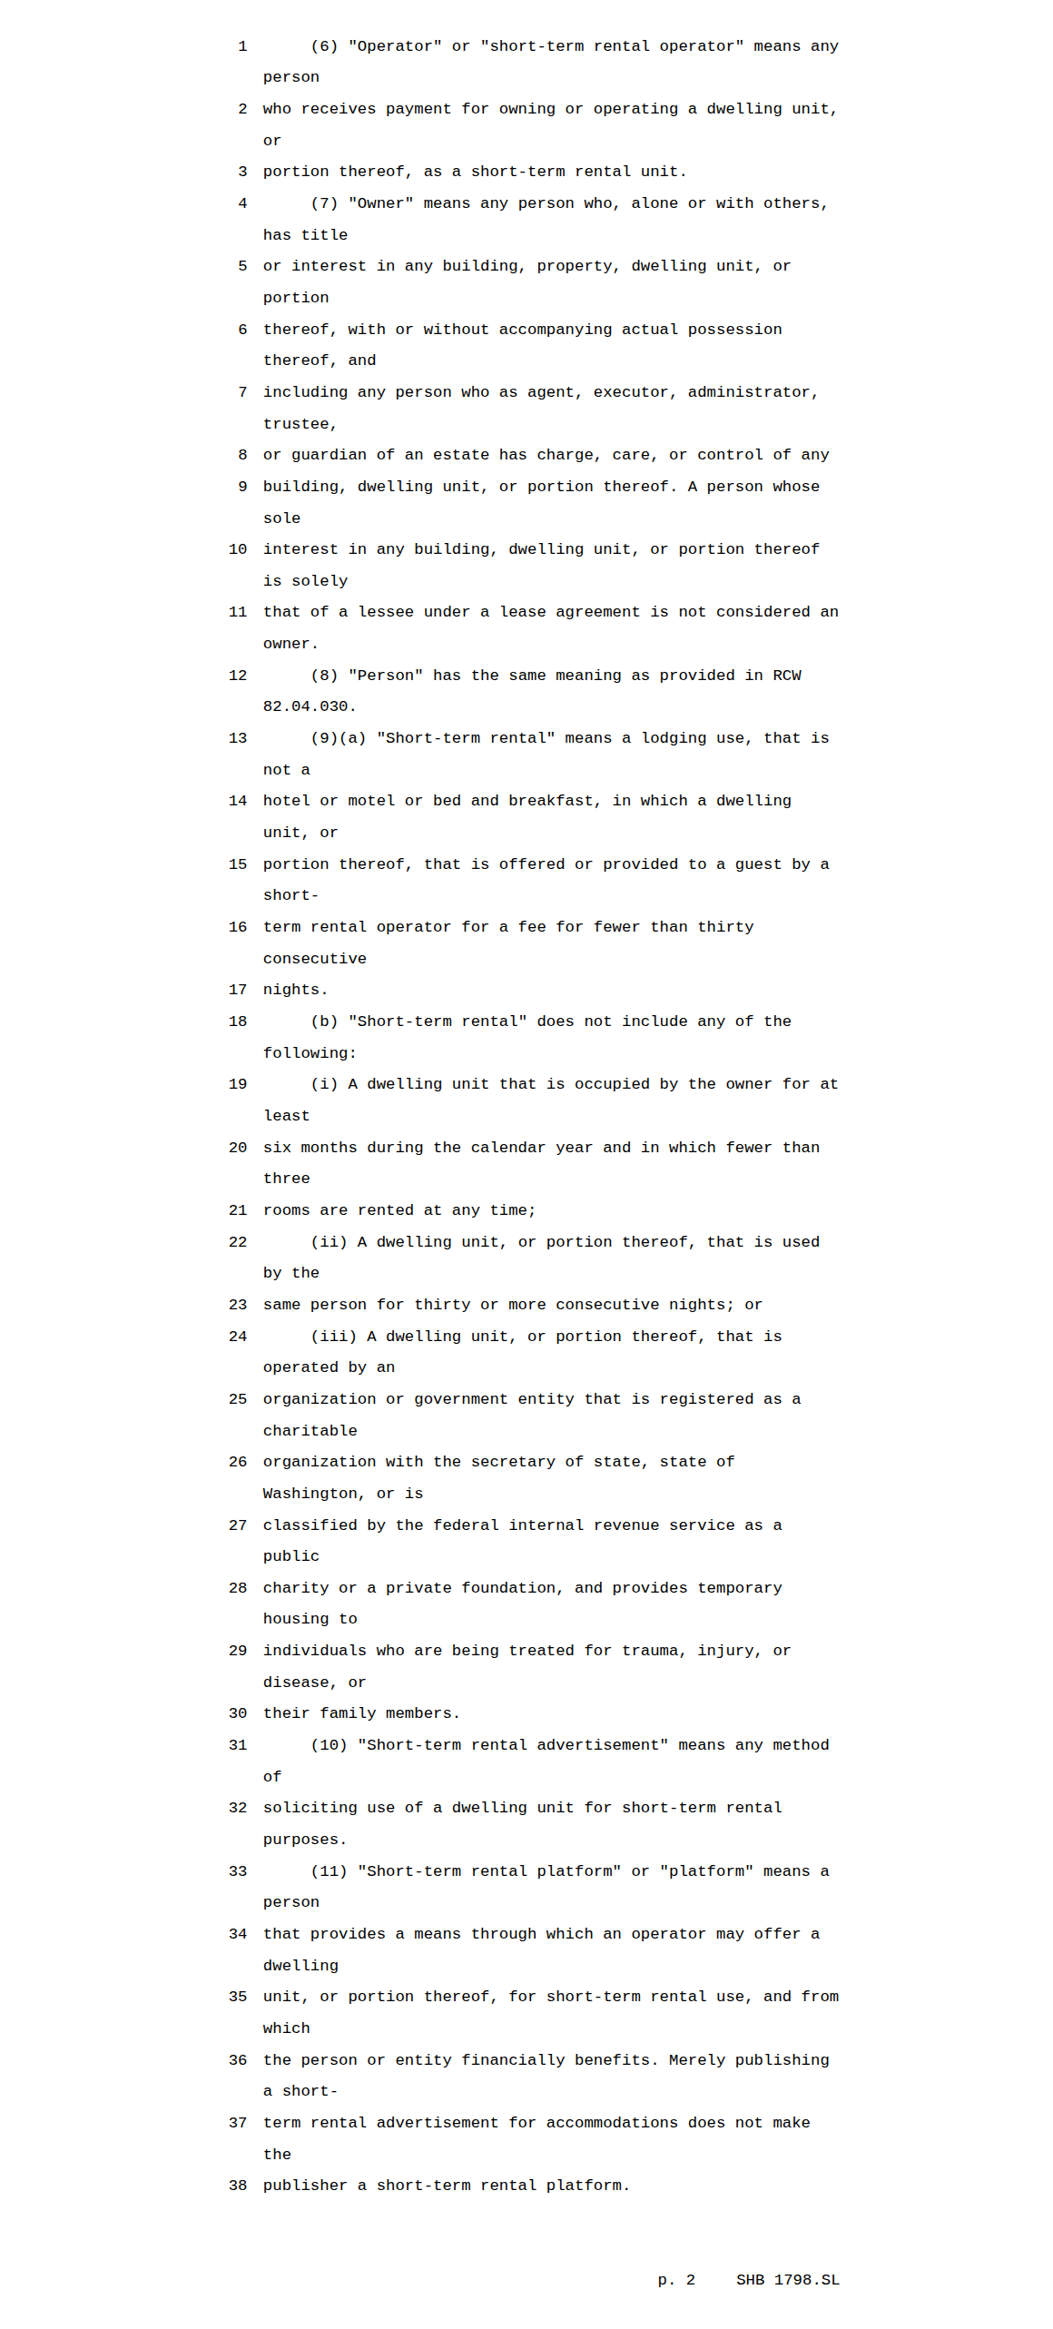(6) "Operator" or "short-term rental operator" means any person
who receives payment for owning or operating a dwelling unit, or
portion thereof, as a short-term rental unit.
(7) "Owner" means any person who, alone or with others, has title
or interest in any building, property, dwelling unit, or portion
thereof, with or without accompanying actual possession thereof, and
including any person who as agent, executor, administrator, trustee,
or guardian of an estate has charge, care, or control of any
building, dwelling unit, or portion thereof. A person whose sole
interest in any building, dwelling unit, or portion thereof is solely
that of a lessee under a lease agreement is not considered an owner.
(8) "Person" has the same meaning as provided in RCW 82.04.030.
(9)(a) "Short-term rental" means a lodging use, that is not a
hotel or motel or bed and breakfast, in which a dwelling unit, or
portion thereof, that is offered or provided to a guest by a short-
term rental operator for a fee for fewer than thirty consecutive
nights.
(b) "Short-term rental" does not include any of the following:
(i) A dwelling unit that is occupied by the owner for at least
six months during the calendar year and in which fewer than three
rooms are rented at any time;
(ii) A dwelling unit, or portion thereof, that is used by the
same person for thirty or more consecutive nights; or
(iii) A dwelling unit, or portion thereof, that is operated by an
organization or government entity that is registered as a charitable
organization with the secretary of state, state of Washington, or is
classified by the federal internal revenue service as a public
charity or a private foundation, and provides temporary housing to
individuals who are being treated for trauma, injury, or disease, or
their family members.
(10) "Short-term rental advertisement" means any method of
soliciting use of a dwelling unit for short-term rental purposes.
(11) "Short-term rental platform" or "platform" means a person
that provides a means through which an operator may offer a dwelling
unit, or portion thereof, for short-term rental use, and from which
the person or entity financially benefits. Merely publishing a short-
term rental advertisement for accommodations does not make the
publisher a short-term rental platform.
p. 2 SHB 1798.SL